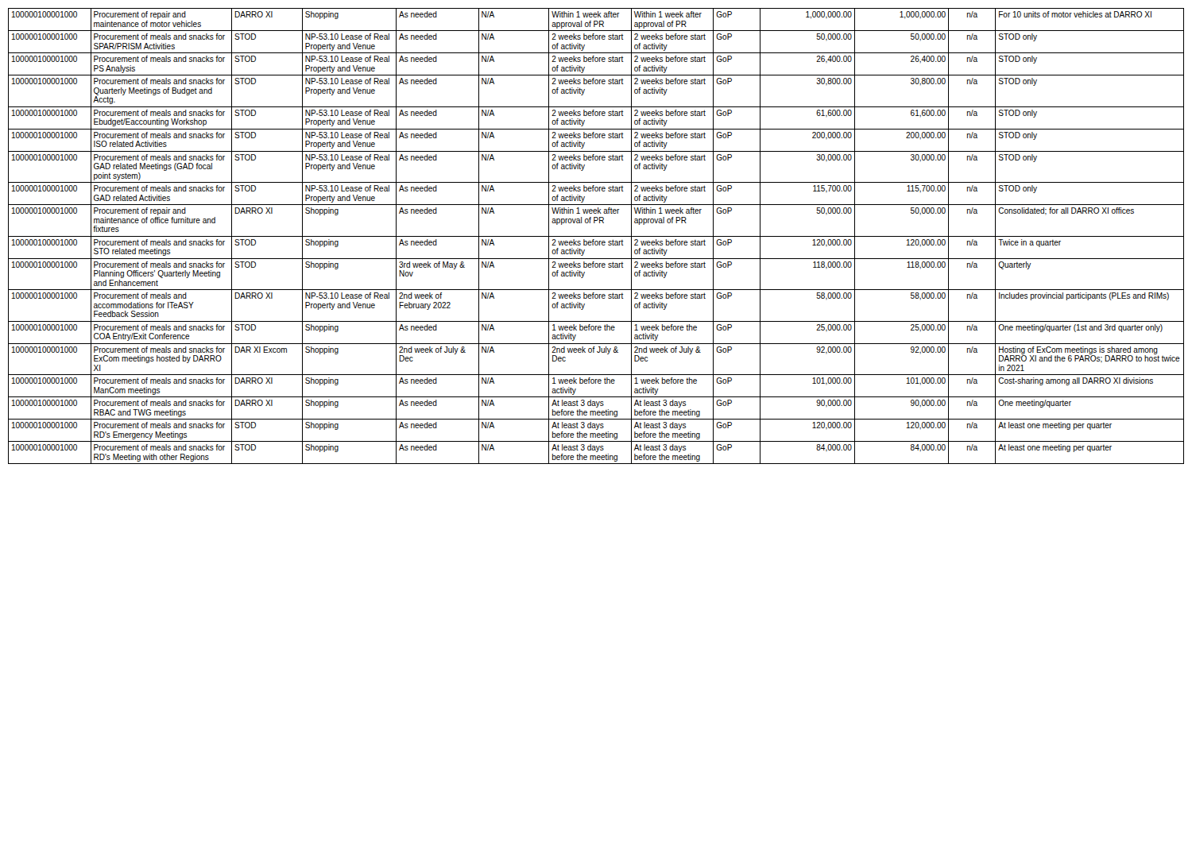| 100000100001000 | Procurement of repair and maintenance of motor vehicles | DARRO XI | Shopping | As needed | N/A | Within 1 week after approval of PR | Within 1 week after approval of PR | GoP | 1,000,000.00 | 1,000,000.00 | n/a | For 10 units of motor vehicles at DARRO XI |
| 100000100001000 | Procurement of meals and snacks for SPAR/PRISM Activities | STOD | NP-53.10 Lease of Real Property and Venue | As needed | N/A | 2 weeks before start of activity | 2 weeks before start of activity | GoP | 50,000.00 | 50,000.00 | n/a | STOD only |
| 100000100001000 | Procurement of meals and snacks for PS Analysis | STOD | NP-53.10 Lease of Real Property and Venue | As needed | N/A | 2 weeks before start of activity | 2 weeks before start of activity | GoP | 26,400.00 | 26,400.00 | n/a | STOD only |
| 100000100001000 | Procurement of meals and snacks for Quarterly Meetings of Budget and Acctg. | STOD | NP-53.10 Lease of Real Property and Venue | As needed | N/A | 2 weeks before start of activity | 2 weeks before start of activity | GoP | 30,800.00 | 30,800.00 | n/a | STOD only |
| 100000100001000 | Procurement of meals and snacks for Ebudget/Eaccounting Workshop | STOD | NP-53.10 Lease of Real Property and Venue | As needed | N/A | 2 weeks before start of activity | 2 weeks before start of activity | GoP | 61,600.00 | 61,600.00 | n/a | STOD only |
| 100000100001000 | Procurement of meals and snacks for ISO related Activities | STOD | NP-53.10 Lease of Real Property and Venue | As needed | N/A | 2 weeks before start of activity | 2 weeks before start of activity | GoP | 200,000.00 | 200,000.00 | n/a | STOD only |
| 100000100001000 | Procurement of meals and snacks for GAD related Meetings (GAD focal point system) | STOD | NP-53.10 Lease of Real Property and Venue | As needed | N/A | 2 weeks before start of activity | 2 weeks before start of activity | GoP | 30,000.00 | 30,000.00 | n/a | STOD only |
| 100000100001000 | Procurement of meals and snacks for GAD related Activities | STOD | NP-53.10 Lease of Real Property and Venue | As needed | N/A | 2 weeks before start of activity | 2 weeks before start of activity | GoP | 115,700.00 | 115,700.00 | n/a | STOD only |
| 100000100001000 | Procurement of repair and maintenance of office furniture and fixtures | DARRO XI | Shopping | As needed | N/A | Within 1 week after approval of PR | Within 1 week after approval of PR | GoP | 50,000.00 | 50,000.00 | n/a | Consolidated; for all DARRO XI offices |
| 100000100001000 | Procurement of meals and snacks for STO related meetings | STOD | Shopping | As needed | N/A | 2 weeks before start of activity | 2 weeks before start of activity | GoP | 120,000.00 | 120,000.00 | n/a | Twice in a quarter |
| 100000100001000 | Procurement of meals and snacks for Planning Officers' Quarterly Meeting and Enhancement | STOD | Shopping | 3rd week of May & Nov | N/A | 2 weeks before start of activity | 2 weeks before start of activity | GoP | 118,000.00 | 118,000.00 | n/a | Quarterly |
| 100000100001000 | Procurement of meals and accommodations for ITeASY Feedback Session | DARRO XI | NP-53.10 Lease of Real Property and Venue | 2nd week of February 2022 | N/A | 2 weeks before start of activity | 2 weeks before start of activity | GoP | 58,000.00 | 58,000.00 | n/a | Includes provincial participants (PLEs and RIMs) |
| 100000100001000 | Procurement of meals and snacks for COA Entry/Exit Conference | STOD | Shopping | As needed | N/A | 1 week before the activity | 1 week before the activity | GoP | 25,000.00 | 25,000.00 | n/a | One meeting/quarter (1st and 3rd quarter only) |
| 100000100001000 | Procurement of meals and snacks for ExCom meetings hosted by DARRO XI | DAR XI Excom | Shopping | 2nd week of July & Dec | N/A | 2nd week of July & Dec | 2nd week of July & Dec | GoP | 92,000.00 | 92,000.00 | n/a | Hosting of ExCom meetings is shared among DARRO XI and the 6 PAROs; DARRO to host twice in 2021 |
| 100000100001000 | Procurement of meals and snacks for ManCom meetings | DARRO XI | Shopping | As needed | N/A | 1 week before the activity | 1 week before the activity | GoP | 101,000.00 | 101,000.00 | n/a | Cost-sharing among all DARRO XI divisions |
| 100000100001000 | Procurement of meals and snacks for RBAC and TWG meetings | DARRO XI | Shopping | As needed | N/A | At least 3 days before the meeting | At least 3 days before the meeting | GoP | 90,000.00 | 90,000.00 | n/a | One meeting/quarter |
| 100000100001000 | Procurement of meals and snacks for RD's Emergency Meetings | STOD | Shopping | As needed | N/A | At least 3 days before the meeting | At least 3 days before the meeting | GoP | 120,000.00 | 120,000.00 | n/a | At least one meeting per quarter |
| 100000100001000 | Procurement of meals and snacks for RD's Meeting with other Regions | STOD | Shopping | As needed | N/A | At least 3 days before the meeting | At least 3 days before the meeting | GoP | 84,000.00 | 84,000.00 | n/a | At least one meeting per quarter |